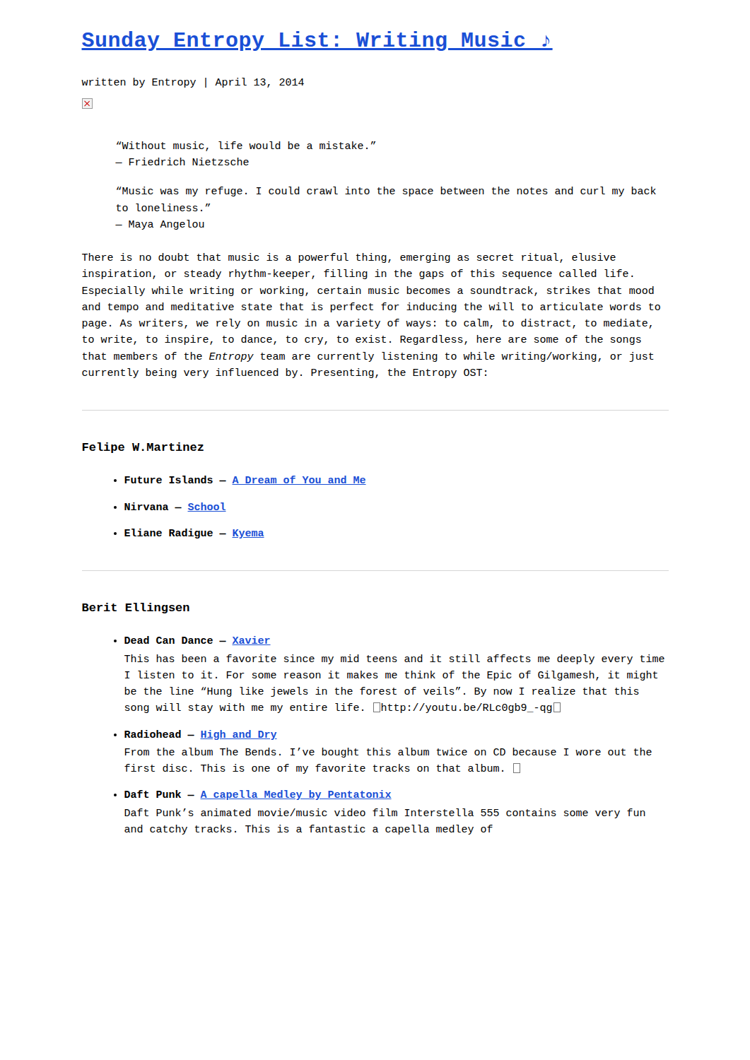Sunday Entropy List: Writing Music ♪
written by Entropy | April 13, 2014
“Without music, life would be a mistake.”
— Friedrich Nietzsche
“Music was my refuge. I could crawl into the space between the notes and curl my back to loneliness.”
— Maya Angelou
There is no doubt that music is a powerful thing, emerging as secret ritual, elusive inspiration, or steady rhythm-keeper, filling in the gaps of this sequence called life. Especially while writing or working, certain music becomes a soundtrack, strikes that mood and tempo and meditative state that is perfect for inducing the will to articulate words to page. As writers, we rely on music in a variety of ways: to calm, to distract, to mediate, to write, to inspire, to dance, to cry, to exist. Regardless, here are some of the songs that members of the Entropy team are currently listening to while writing/working, or just currently being very influenced by. Presenting, the Entropy OST:
Felipe W.Martinez
Future Islands — A Dream of You and Me
Nirvana — School
Eliane Radigue — Kyema
Berit Ellingsen
Dead Can Dance — Xavier This has been a favorite since my mid teens and it still affects me deeply every time I listen to it. For some reason it makes me think of the Epic of Gilgamesh, it might be the line “Hung like jewels in the forest of veils”. By now I realize that this song will stay with me my entire life. http://youtu.be/RLc0gb9_-qg
Radiohead — High and Dry From the album The Bends. I’ve bought this album twice on CD because I wore out the first disc. This is one of my favorite tracks on that album.
Daft Punk — A capella Medley by Pentatonix Daft Punk’s animated movie/music video film Interstella 555 contains some very fun and catchy tracks. This is a fantastic a capella medley of